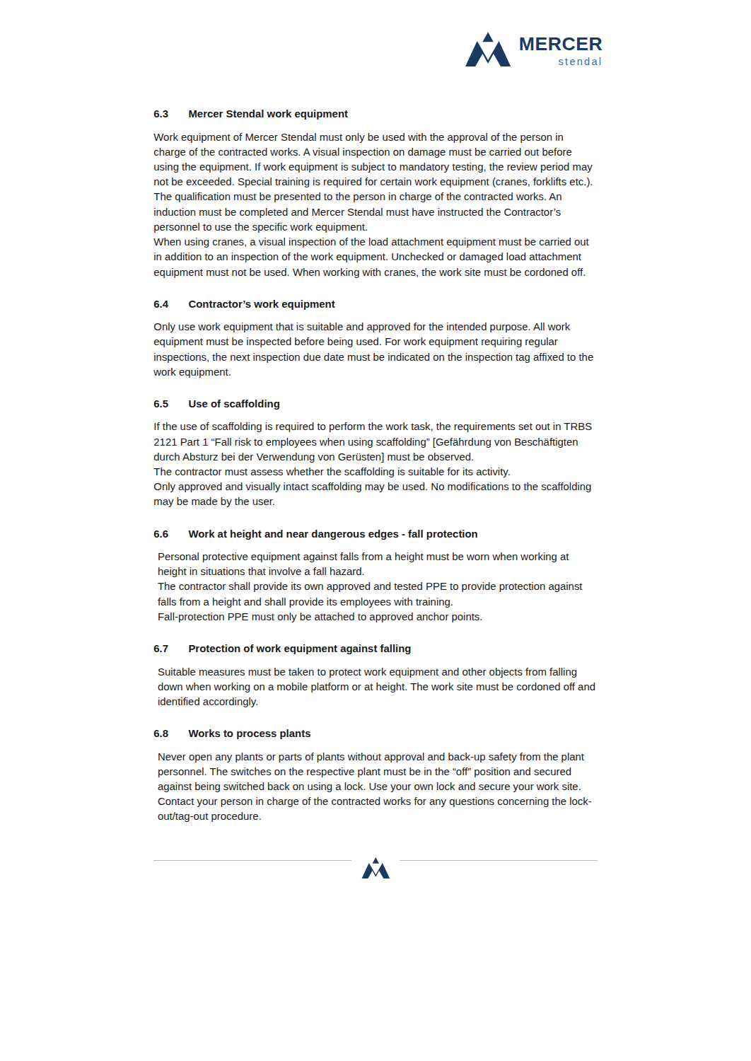MERCER
stendal
6.3 Mercer Stendal work equipment
Work equipment of Mercer Stendal must only be used with the approval of the person in charge of the contracted works. A visual inspection on damage must be carried out before using the equipment. If work equipment is subject to mandatory testing, the review period may not be exceeded. Special training is required for certain work equipment (cranes, forklifts etc.). The qualification must be presented to the person in charge of the contracted works. An induction must be completed and Mercer Stendal must have instructed the Contractor’s personnel to use the specific work equipment.
When using cranes, a visual inspection of the load attachment equipment must be carried out in addition to an inspection of the work equipment. Unchecked or damaged load attachment equipment must not be used. When working with cranes, the work site must be cordoned off.
6.4 Contractor’s work equipment
Only use work equipment that is suitable and approved for the intended purpose. All work equipment must be inspected before being used. For work equipment requiring regular inspections, the next inspection due date must be indicated on the inspection tag affixed to the work equipment.
6.5 Use of scaffolding
If the use of scaffolding is required to perform the work task, the requirements set out in TRBS 2121 Part 1 “Fall risk to employees when using scaffolding” [Gefährdung von Beschäftigten durch Absturz bei der Verwendung von Gerüsten] must be observed.
The contractor must assess whether the scaffolding is suitable for its activity.
Only approved and visually intact scaffolding may be used. No modifications to the scaffolding may be made by the user.
6.6 Work at height and near dangerous edges - fall protection
Personal protective equipment against falls from a height must be worn when working at height in situations that involve a fall hazard.
The contractor shall provide its own approved and tested PPE to provide protection against falls from a height and shall provide its employees with training.
Fall-protection PPE must only be attached to approved anchor points.
6.7 Protection of work equipment against falling
Suitable measures must be taken to protect work equipment and other objects from falling down when working on a mobile platform or at height. The work site must be cordoned off and identified accordingly.
6.8 Works to process plants
Never open any plants or parts of plants without approval and back-up safety from the plant personnel. The switches on the respective plant must be in the “off” position and secured against being switched back on using a lock. Use your own lock and secure your work site. Contact your person in charge of the contracted works for any questions concerning the lock-out/tag-out procedure.